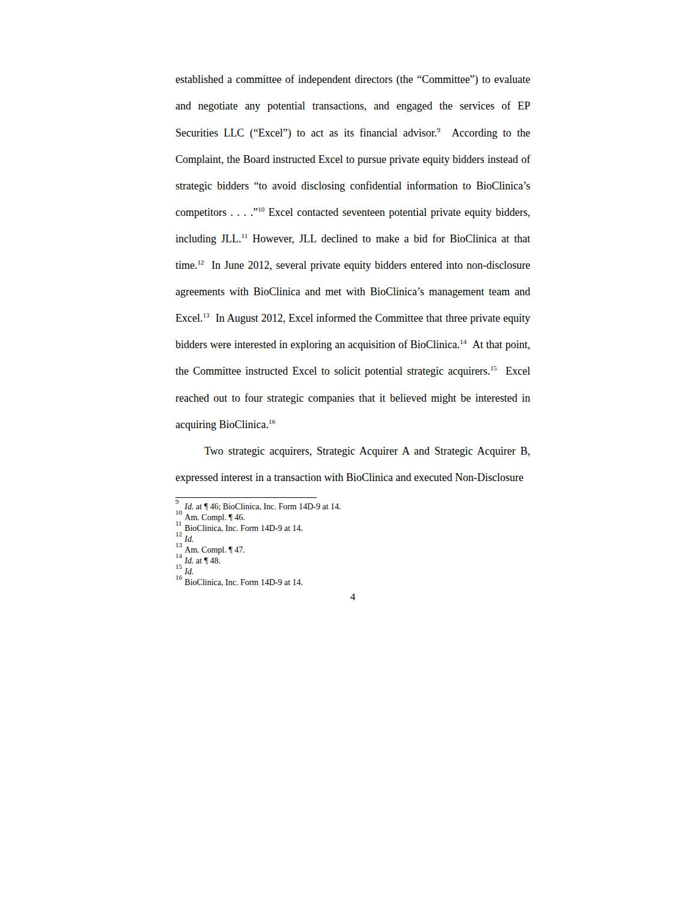established a committee of independent directors (the “Committee”) to evaluate and negotiate any potential transactions, and engaged the services of EP Securities LLC (“Excel”) to act as its financial advisor.9 According to the Complaint, the Board instructed Excel to pursue private equity bidders instead of strategic bidders “to avoid disclosing confidential information to BioClinica’s competitors . . . .”10 Excel contacted seventeen potential private equity bidders, including JLL.11 However, JLL declined to make a bid for BioClinica at that time.12 In June 2012, several private equity bidders entered into non-disclosure agreements with BioClinica and met with BioClinica’s management team and Excel.13 In August 2012, Excel informed the Committee that three private equity bidders were interested in exploring an acquisition of BioClinica.14 At that point, the Committee instructed Excel to solicit potential strategic acquirers.15 Excel reached out to four strategic companies that it believed might be interested in acquiring BioClinica.16
Two strategic acquirers, Strategic Acquirer A and Strategic Acquirer B, expressed interest in a transaction with BioClinica and executed Non-Disclosure
9Id. at ¶ 46; BioClinica, Inc. Form 14D-9 at 14.
10Am. Compl. ¶ 46.
11BioClinica, Inc. Form 14D-9 at 14.
12Id.
13Am. Compl. ¶ 47.
14Id. at ¶ 48.
15Id.
16BioClinica, Inc. Form 14D-9 at 14.
4